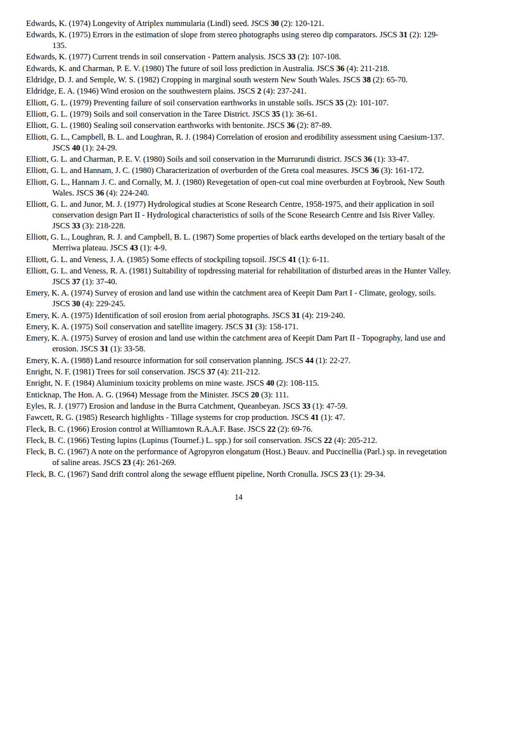Edwards, K. (1974) Longevity of Atriplex nummularia (Lindl) seed. JSCS 30 (2): 120-121.
Edwards, K. (1975) Errors in the estimation of slope from stereo photographs using stereo dip comparators. JSCS 31 (2): 129-135.
Edwards, K. (1977) Current trends in soil conservation - Pattern analysis. JSCS 33 (2): 107-108.
Edwards, K. and Charman, P. E. V. (1980) The future of soil loss prediction in Australia. JSCS 36 (4): 211-218.
Eldridge, D. J. and Semple, W. S. (1982) Cropping in marginal south western New South Wales. JSCS 38 (2): 65-70.
Eldridge, E. A. (1946) Wind erosion on the southwestern plains. JSCS 2 (4): 237-241.
Elliott, G. L. (1979) Preventing failure of soil conservation earthworks in unstable soils. JSCS 35 (2): 101-107.
Elliott, G. L. (1979) Soils and soil conservation in the Taree District. JSCS 35 (1): 36-61.
Elliott, G. L. (1980) Sealing soil conservation earthworks with bentonite. JSCS 36 (2): 87-89.
Elliott, G. L., Campbell, B. L. and Loughran, R. J. (1984) Correlation of erosion and erodibility assessment using Caesium-137. JSCS 40 (1): 24-29.
Elliott, G. L. and Charman, P. E. V. (1980) Soils and soil conservation in the Murrurundi district. JSCS 36 (1): 33-47.
Elliott, G. L. and Hannam, J. C. (1980) Characterization of overburden of the Greta coal measures. JSCS 36 (3): 161-172.
Elliott, G. L., Hannam J. C. and Cornally, M. J. (1980) Revegetation of open-cut coal mine overburden at Foybrook, New South Wales. JSCS 36 (4): 224-240.
Elliott, G. L. and Junor, M. J. (1977) Hydrological studies at Scone Research Centre, 1958-1975, and their application in soil conservation design Part II - Hydrological characteristics of soils of the Scone Research Centre and Isis River Valley. JSCS 33 (3): 218-228.
Elliott, G. L., Loughran, R. J. and Campbell, B. L. (1987) Some properties of black earths developed on the tertiary basalt of the Merriwa plateau. JSCS 43 (1): 4-9.
Elliott, G. L. and Veness, J. A. (1985) Some effects of stockpiling topsoil. JSCS 41 (1): 6-11.
Elliott, G. L. and Veness, R. A. (1981) Suitability of topdressing material for rehabilitation of disturbed areas in the Hunter Valley. JSCS 37 (1): 37-40.
Emery, K. A. (1974) Survey of erosion and land use within the catchment area of Keepit Dam Part I - Climate, geology, soils. JSCS 30 (4): 229-245.
Emery, K. A. (1975) Identification of soil erosion from aerial photographs. JSCS 31 (4): 219-240.
Emery, K. A. (1975) Soil conservation and satellite imagery. JSCS 31 (3): 158-171.
Emery, K. A. (1975) Survey of erosion and land use within the catchment area of Keepit Dam Part II - Topography, land use and erosion. JSCS 31 (1): 33-58.
Emery, K. A. (1988) Land resource information for soil conservation planning. JSCS 44 (1): 22-27.
Enright, N. F. (1981) Trees for soil conservation. JSCS 37 (4): 211-212.
Enright, N. F. (1984) Aluminium toxicity problems on mine waste. JSCS 40 (2): 108-115.
Enticknap, The Hon. A. G. (1964) Message from the Minister. JSCS 20 (3): 111.
Eyles, R. J. (1977) Erosion and landuse in the Burra Catchment, Queanbeyan. JSCS 33 (1): 47-59.
Fawcett, R. G. (1985) Research highlights - Tillage systems for crop production. JSCS 41 (1): 47.
Fleck, B. C. (1966) Erosion control at Williamtown R.A.A.F. Base. JSCS 22 (2): 69-76.
Fleck, B. C. (1966) Testing lupins (Lupinus (Tournef.) L. spp.) for soil conservation. JSCS 22 (4): 205-212.
Fleck, B. C. (1967) A note on the performance of Agropyron elongatum (Host.) Beauv. and Puccinellia (Parl.) sp. in revegetation of saline areas. JSCS 23 (4): 261-269.
Fleck, B. C. (1967) Sand drift control along the sewage effluent pipeline, North Cronulla. JSCS 23 (1): 29-34.
14